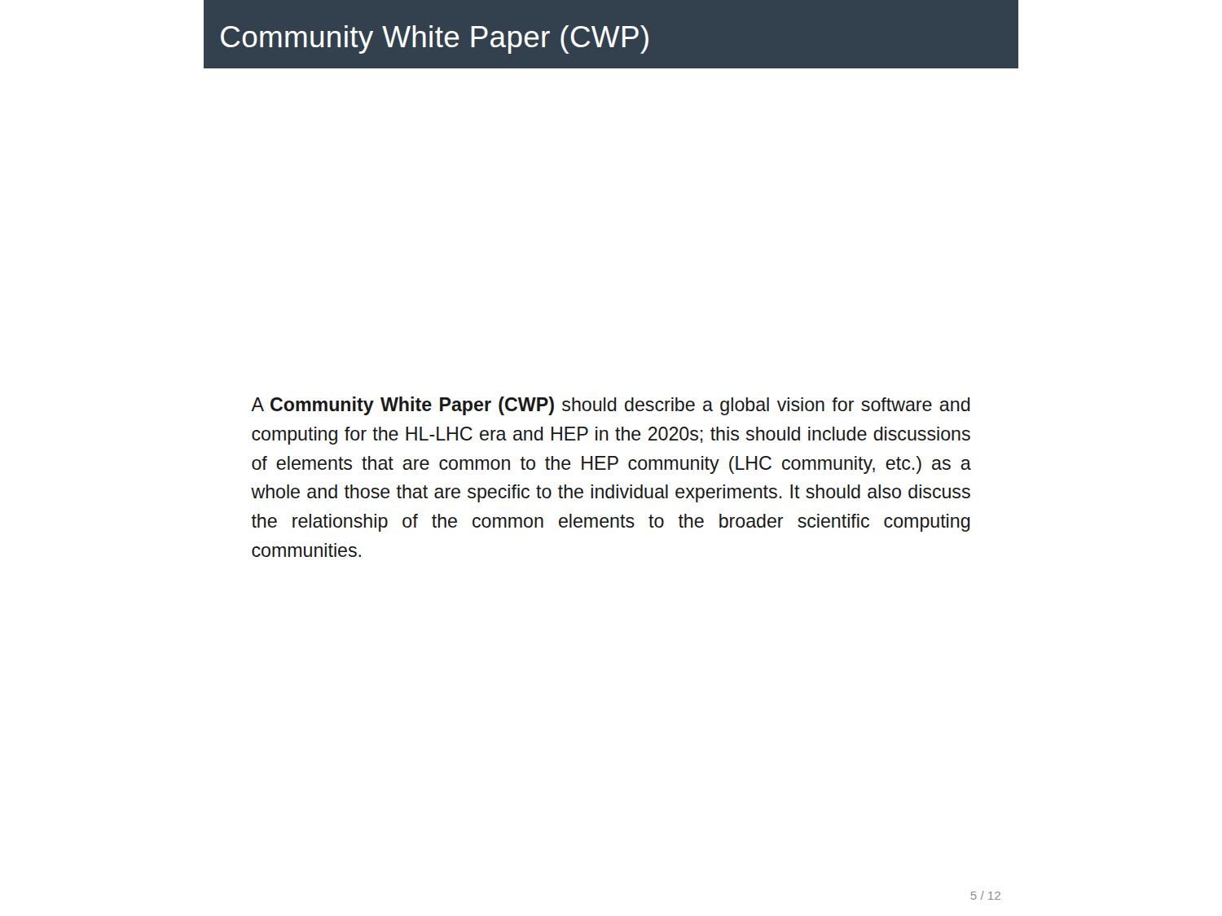Community White Paper (CWP)
A Community White Paper (CWP) should describe a global vision for software and computing for the HL-LHC era and HEP in the 2020s; this should include discussions of elements that are common to the HEP community (LHC community, etc.) as a whole and those that are specific to the individual experiments. It should also discuss the relationship of the common elements to the broader scientific computing communities.
5 / 12